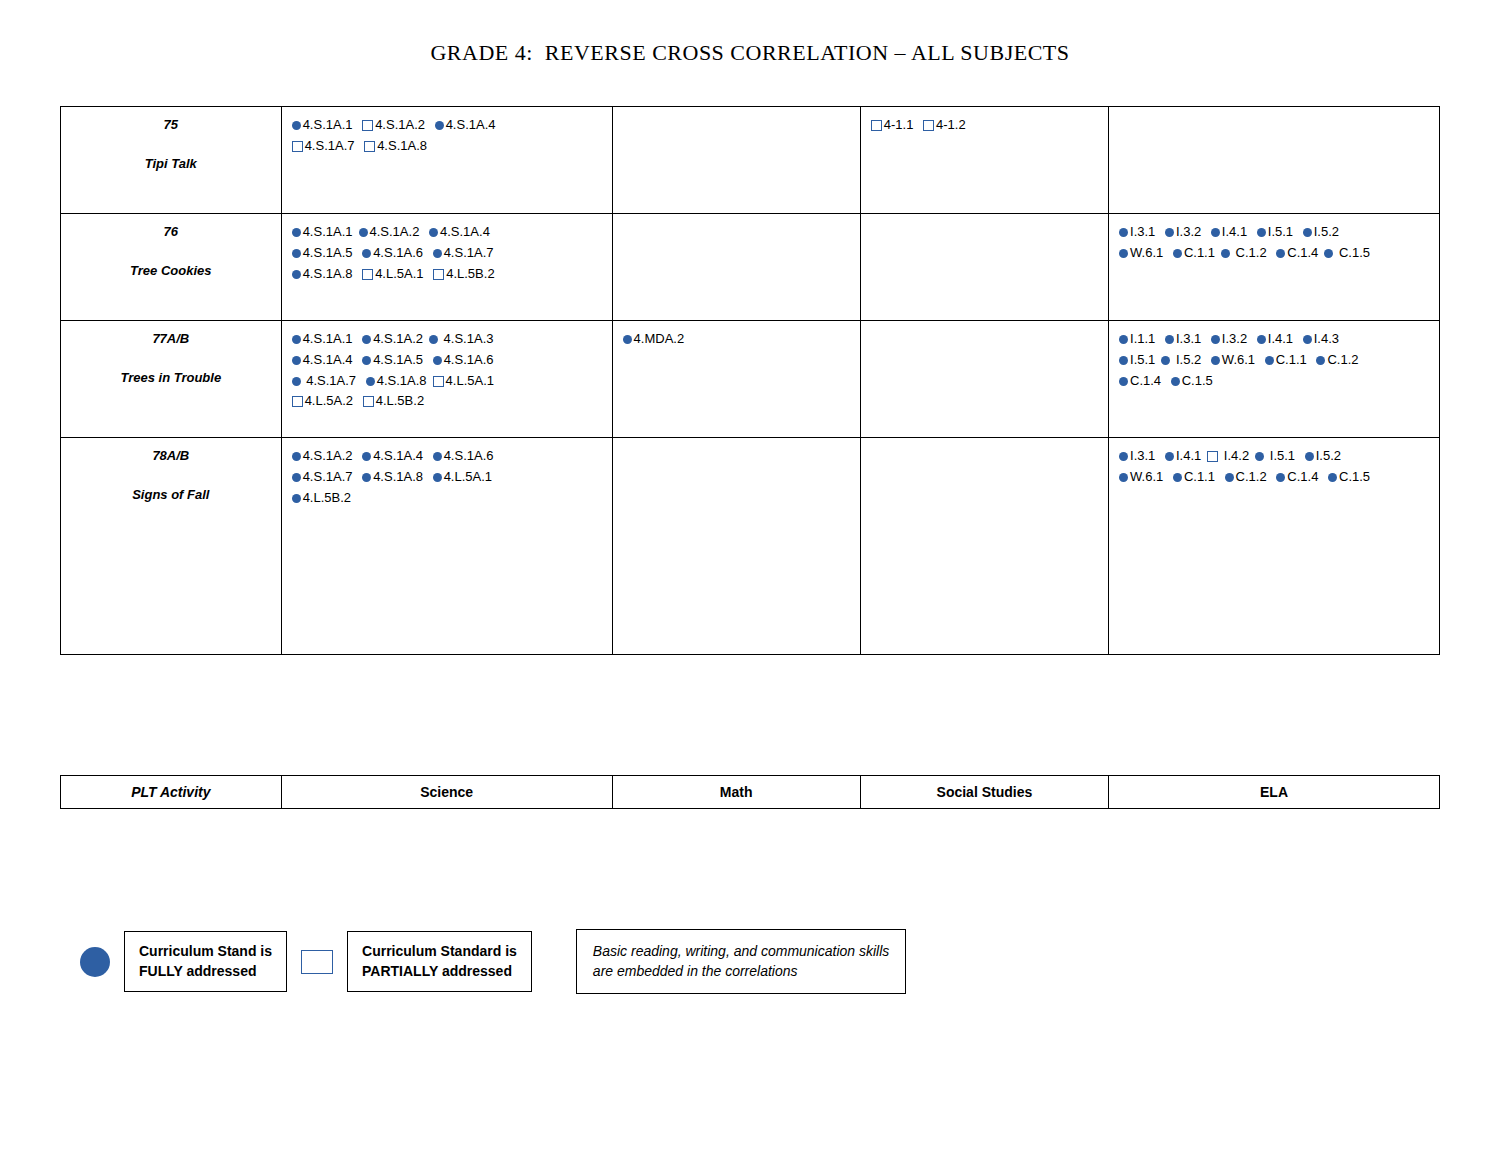GRADE 4: REVERSE CROSS CORRELATION – ALL SUBJECTS
| 75 Tipi Talk | 4.S.1A.1 4.S.1A.2 4.S.1A.4 4.S.1A.7 4.S.1A.8 | | 4-1.1 4-1.2 | |
| 76 Tree Cookies | 4.S.1A.1 4.S.1A.2 4.S.1A.4 4.S.1A.5 4.S.1A.6 4.S.1A.7 4.S.1A.8 4.L.5A.1 4.L.5B.2 | | | I.3.1 I.3.2 I.4.1 I.5.1 I.5.2 W.6.1 C.1.1 C.1.2 C.1.4 C.1.5 |
| 77A/B Trees in Trouble | 4.S.1A.1 4.S.1A.2 4.S.1A.3 4.S.1A.4 4.S.1A.5 4.S.1A.6 4.S.1A.7 4.S.1A.8 4.L.5A.1 4.L.5A.2 4.L.5B.2 | 4.MDA.2 | | I.1.1 I.3.1 I.3.2 I.4.1 I.4.3 I.5.1 I.5.2 W.6.1 C.1.1 C.1.2 C.1.4 C.1.5 |
| 78A/B Signs of Fall | 4.S.1A.2 4.S.1A.4 4.S.1A.6 4.S.1A.7 4.S.1A.8 4.L.5A.1 4.L.5B.2 | | | I.3.1 I.4.1 I.4.2 I.5.1 I.5.2 W.6.1 C.1.1 C.1.2 C.1.4 C.1.5 |
| PLT Activity | Science | Math | Social Studies | ELA |
Curriculum Stand is
FULLY addressed
Curriculum Standard is
PARTIALLY addressed
Basic reading, writing, and communication skills
are embedded in the correlations